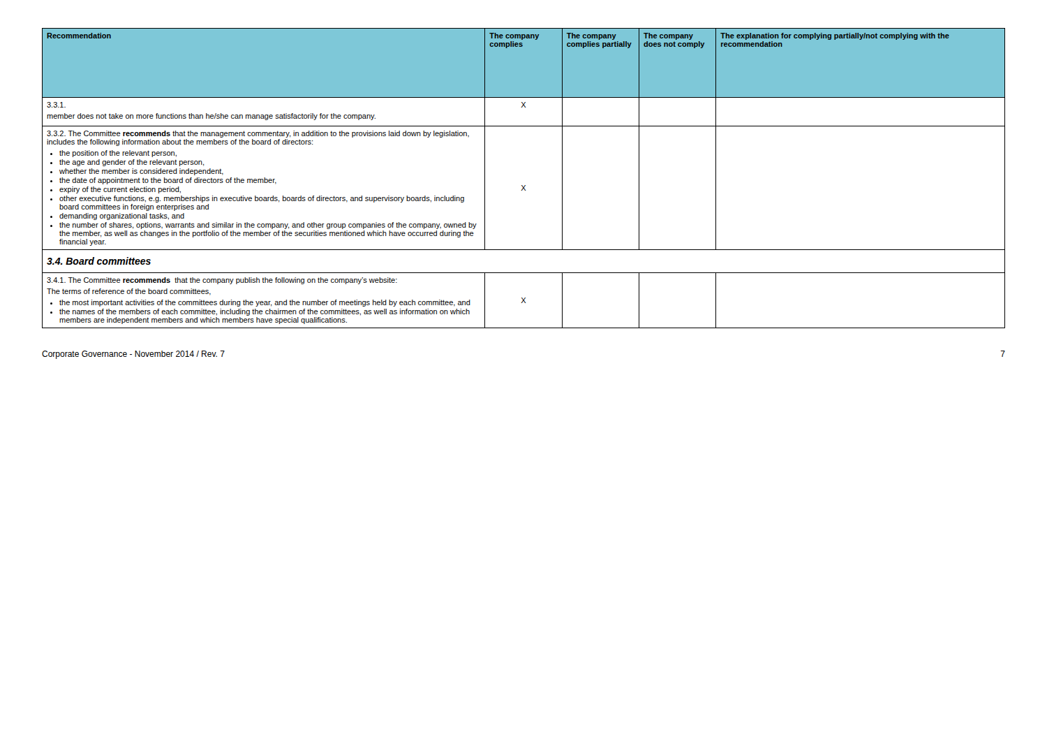| Recommendation | The company complies | The company complies partially | The company does not comply | The explanation for complying partially/not complying with the recommendation |
| --- | --- | --- | --- | --- |
| 3.3.1. member does not take on more functions than he/she can manage satisfactorily for the company. | X | | | |
| 3.3.2. The Committee recommends that the management commentary, in addition to the provisions laid down by legislation, includes the following information about the members of the board of directors: the position of the relevant person, the age and gender of the relevant person, whether the member is considered independent, the date of appointment to the board of directors of the member, expiry of the current election period, other executive functions, e.g. memberships in executive boards, boards of directors, and supervisory boards, including board committees in foreign enterprises and demanding organizational tasks, and the number of shares, options, warrants and similar in the company, and other group companies of the company, owned by the member, as well as changes in the portfolio of the member of the securities mentioned which have occurred during the financial year. | X | | | |
| 3.4. Board committees |
| 3.4.1. The Committee recommends that the company publish the following on the company’s website: The terms of reference of the board committees, the most important activities of the committees during the year, and the number of meetings held by each committee, and the names of the members of each committee, including the chairmen of the committees, as well as information on which members are independent members and which members have special qualifications. | X | | | |
Corporate Governance - November 2014 / Rev. 7 7